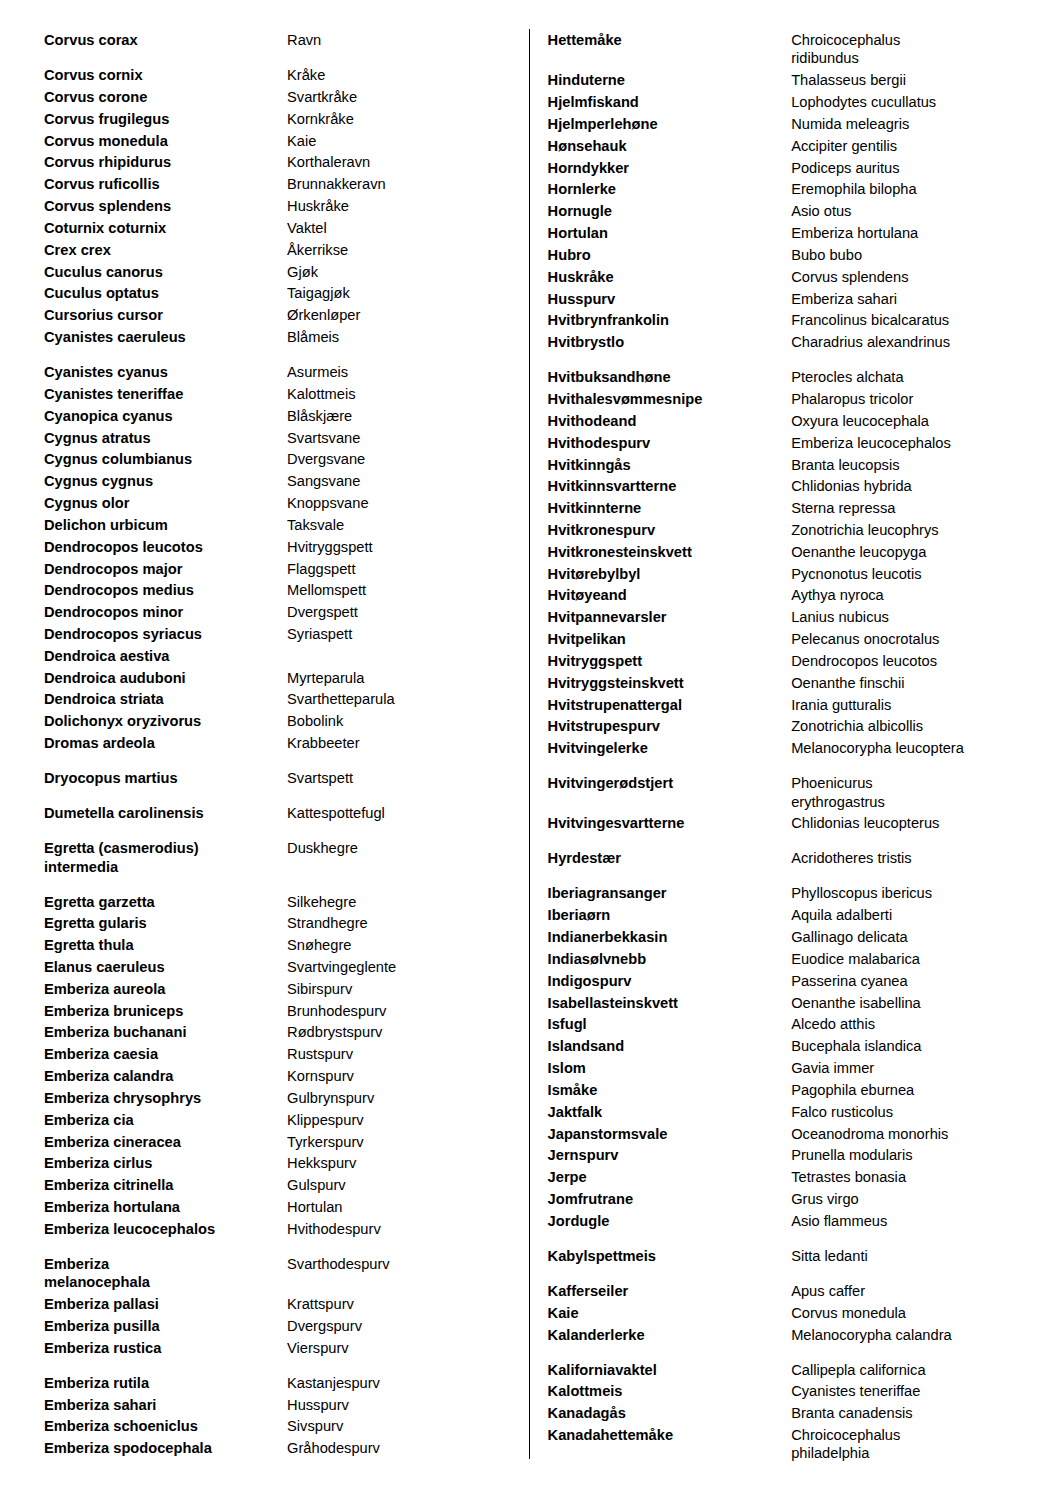| Corvus corax | Ravn |
| Corvus cornix | Kråke |
| Corvus corone | Svartkråke |
| Corvus frugilegus | Kornkråke |
| Corvus monedula | Kaie |
| Corvus rhipidurus | Korthaleravn |
| Corvus ruficollis | Brunnakkeravn |
| Corvus splendens | Huskråke |
| Coturnix coturnix | Vaktel |
| Crex crex | Åkerrikse |
| Cuculus canorus | Gjøk |
| Cuculus optatus | Taigagjøk |
| Cursorius cursor | Ørkenløper |
| Cyanistes caeruleus | Blåmeis |
| Cyanistes cyanus | Asurmeis |
| Cyanistes teneriffae | Kalottmeis |
| Cyanopica cyanus | Blåskjære |
| Cygnus atratus | Svartsvane |
| Cygnus columbianus | Dvergsvane |
| Cygnus cygnus | Sangsvane |
| Cygnus olor | Knoppsvane |
| Delichon urbicum | Taksvale |
| Dendrocopos leucotos | Hvitryggspett |
| Dendrocopos major | Flaggspett |
| Dendrocopos medius | Mellomspett |
| Dendrocopos minor | Dvergspett |
| Dendrocopos syriacus | Syriaspett |
| Dendroica aestiva | |
| Dendroica auduboni | Myrteparula |
| Dendroica striata | Svarthetteparula |
| Dolichonyx oryzivorus | Bobolink |
| Dromas ardeola | Krabbeeter |
| Dryocopus martius | Svartspett |
| Dumetella carolinensis | Kattespottefugl |
| Egretta (casmerodius) intermedia | Duskhegre |
| Egretta garzetta | Silkehegre |
| Egretta gularis | Strandhegre |
| Egretta thula | Snøhegre |
| Elanus caeruleus | Svartvingeglente |
| Emberiza aureola | Sibirspurv |
| Emberiza bruniceps | Brunhodespurv |
| Emberiza buchanani | Rødbrystspurv |
| Emberiza caesia | Rustspurv |
| Emberiza calandra | Kornspurv |
| Emberiza chrysophrys | Gulbrynspurv |
| Emberiza cia | Klippespurv |
| Emberiza cineracea | Tyrkerspurv |
| Emberiza cirlus | Hekkspurv |
| Emberiza citrinella | Gulspurv |
| Emberiza hortulana | Hortulan |
| Emberiza leucocephalos | Hvithodespurv |
| Emberiza melanocephala | Svarthodespurv |
| Emberiza pallasi | Krattspurv |
| Emberiza pusilla | Dvergspurv |
| Emberiza rustica | Vierspurv |
| Emberiza rutila | Kastanjespurv |
| Emberiza sahari | Husspurv |
| Emberiza schoeniclus | Sivspurv |
| Emberiza spodocephala | Gråhodespurv |
| Hettemåke | Chroicocephalus ridibundus |
| Hinduterne | Thalasseus bergii |
| Hjelmfiskand | Lophodytes cucullatus |
| Hjelmperlehøne | Numida meleagris |
| Hønsehauk | Accipiter gentilis |
| Horndykker | Podiceps auritus |
| Hornlerke | Eremophila bilopha |
| Hornugle | Asio otus |
| Hortulan | Emberiza hortulana |
| Hubro | Bubo bubo |
| Huskråke | Corvus splendens |
| Husspurv | Emberiza sahari |
| Hvitbrynfrankolin | Francolinus bicalcaratus |
| Hvitbrystlo | Charadrius alexandrinus |
| Hvitbuksandhøne | Pterocles alchata |
| Hvithalesvømmesnipe | Phalaropus tricolor |
| Hvithodeand | Oxyura leucocephala |
| Hvithodespurv | Emberiza leucocephalos |
| Hvitkinngås | Branta leucopsis |
| Hvitkinnsvartterne | Chlidonias hybrida |
| Hvitkinnterne | Sterna repressa |
| Hvitkronespurv | Zonotrichia leucophrys |
| Hvitkronesteinskvett | Oenanthe leucopyga |
| Hvitørebylbyl | Pycnonotus leucotis |
| Hvitøyeand | Aythya nyroca |
| Hvitpannevarsler | Lanius nubicus |
| Hvitpelikan | Pelecanus onocrotalus |
| Hvitryggspett | Dendrocopos leucotos |
| Hvitryggsteinskvett | Oenanthe finschii |
| Hvitstrupenattergal | Irania gutturalis |
| Hvitstrupespurv | Zonotrichia albicollis |
| Hvitvingelerke | Melanocorypha leucoptera |
| Hvitvingerødstjert | Phoenicurus erythrogastrus |
| Hvitvingesvartterne | Chlidonias leucopterus |
| Hyrdestær | Acridotheres tristis |
| Iberiagransanger | Phylloscopus ibericus |
| Iberiaørn | Aquila adalberti |
| Indianerbekkasin | Gallinago delicata |
| Indiasølvnebb | Euodice malabarica |
| Indigospurv | Passerina cyanea |
| Isabellasteinskvett | Oenanthe isabellina |
| Isfugl | Alcedo atthis |
| Islandsand | Bucephala islandica |
| Islom | Gavia immer |
| Ismåke | Pagophila eburnea |
| Jaktfalk | Falco rusticolus |
| Japanstormsvale | Oceanodroma monorhis |
| Jernspurv | Prunella modularis |
| Jerpe | Tetrastes bonasia |
| Jomfrutrane | Grus virgo |
| Jordugle | Asio flammeus |
| Kabylspettmeis | Sitta ledanti |
| Kafferseiler | Apus caffer |
| Kaie | Corvus monedula |
| Kalanderlerke | Melanocorypha calandra |
| Kaliforniavaktel | Callipepla californica |
| Kalottmeis | Cyanistes teneriffae |
| Kanadagås | Branta canadensis |
| Kanadahettemåke | Chroicocephalus philadelphia |